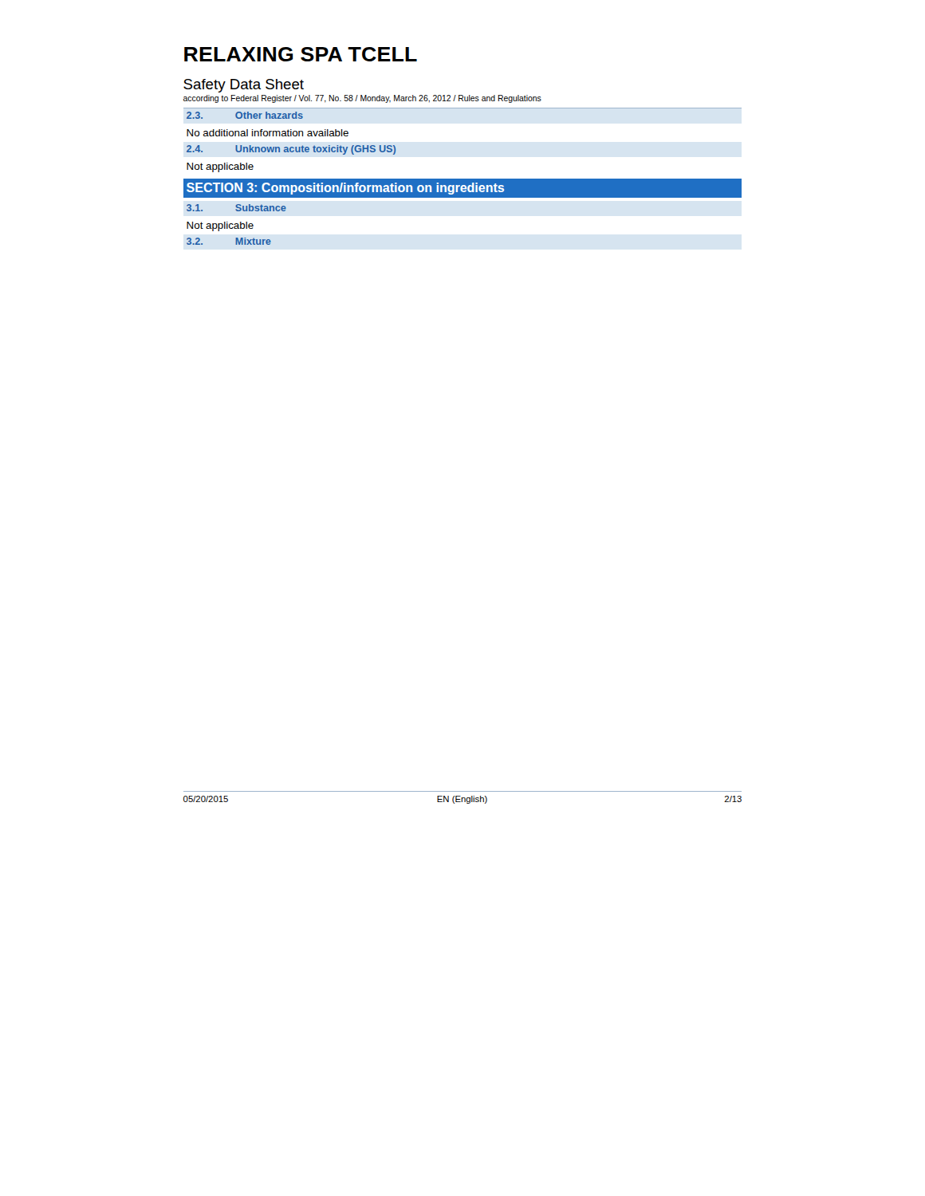RELAXING SPA TCELL
Safety Data Sheet
according to Federal Register / Vol. 77, No. 58 / Monday, March 26, 2012 / Rules and Regulations
| 2.3. | Other hazards |
| No additional information available |
| 2.4. | Unknown acute toxicity (GHS US) |
| Not applicable |
| SECTION 3: Composition/information on ingredients |
| 3.1. | Substance |
| Not applicable |
| 3.2. | Mixture |
05/20/2015
EN (English)
2/13